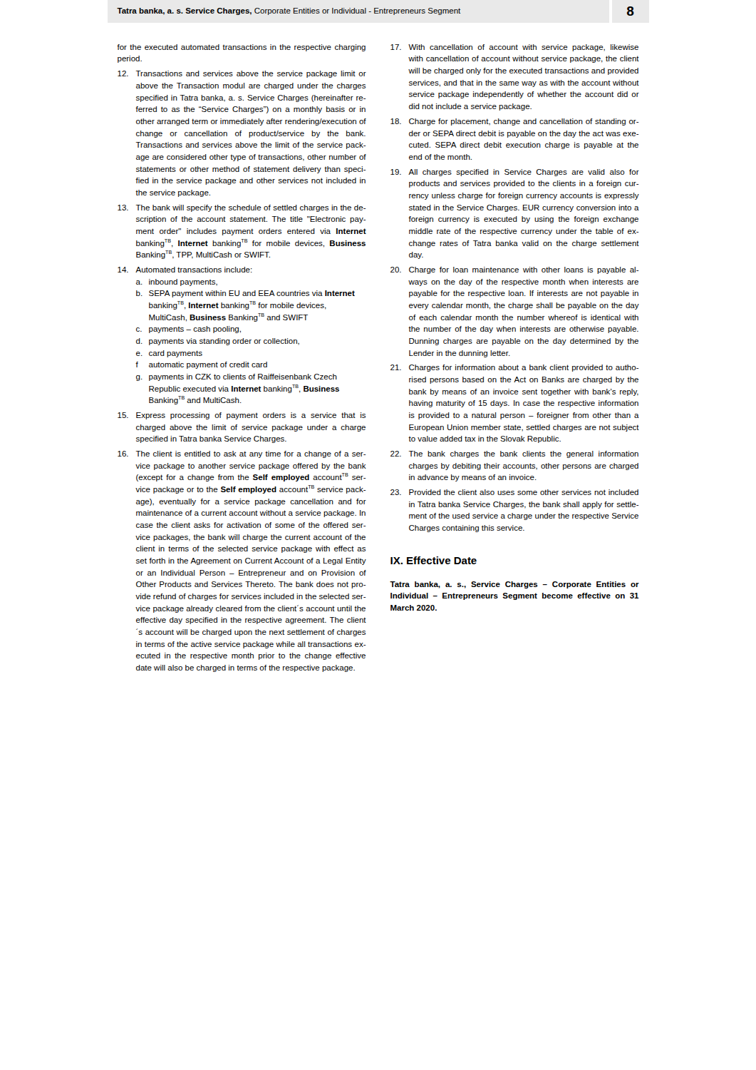Tatra banka, a. s. Service Charges, Corporate Entities or Individual - Entrepreneurs Segment
8
for the executed automated transactions in the respective charging period.
12. Transactions and services above the service package limit or above the Transaction modul are charged under the charges specified in Tatra banka, a. s. Service Charges (hereinafter referred to as the “Service Charges”) on a monthly basis or in other arranged term or immediately after rendering/execution of change or cancellation of product/service by the bank. Transactions and services above the limit of the service package are considered other type of transactions, other number of statements or other method of statement delivery than specified in the service package and other services not included in the service package.
13. The bank will specify the schedule of settled charges in the description of the account statement. The title "Electronic payment order" includes payment orders entered via Internet bankingTB, Internet bankingTB for mobile devices, Business BankingTB, TPP, MultiCash or SWIFT.
14. Automated transactions include:
a. inbound payments,
b. SEPA payment within EU and EEA countries via Internet bankingTB, Internet bankingTB for mobile devices, MultiCash, Business BankingTB and SWIFT
c. payments – cash pooling,
d. payments via standing order or collection,
e. card payments
fautomatic payment of credit card
g. payments in CZK to clients of Raiffeisenbank Czech Republic executed via Internet bankingTB, Business BankingTB and MultiCash.
15. Express processing of payment orders is a service that is charged above the limit of service package under a charge specified in Tatra banka Service Charges.
16. The client is entitled to ask at any time for a change of a service package to another service package offered by the bank (except for a change from the Self employed accountTB service package or to the Self employed accountTB service package), eventually for a service package cancellation and for maintenance of a current account without a service package. In case the client asks for activation of some of the offered service packages, the bank will charge the current account of the client in terms of the selected service package with effect as set forth in the Agreement on Current Account of a Legal Entity or an Individual Person – Entrepreneur and on Provision of Other Products and Services Thereto. The bank does not provide refund of charges for services included in the selected service package already cleared from the client´s account until the effective day specified in the respective agreement. The client´s account will be charged upon the next settlement of charges in terms of the active service package while all transactions executed in the respective month prior to the change effective date will also be charged in terms of the respective package.
17. With cancellation of account with service package, likewise with cancellation of account without service package, the client will be charged only for the executed transactions and provided services, and that in the same way as with the account without service package independently of whether the account did or did not include a service package.
18. Charge for placement, change and cancellation of standing order or SEPA direct debit is payable on the day the act was executed. SEPA direct debit execution charge is payable at the end of the month.
19. All charges specified in Service Charges are valid also for products and services provided to the clients in a foreign currency unless charge for foreign currency accounts is expressly stated in the Service Charges. EUR currency conversion into a foreign currency is executed by using the foreign exchange middle rate of the respective currency under the table of exchange rates of Tatra banka valid on the charge settlement day.
20. Charge for loan maintenance with other loans is payable always on the day of the respective month when interests are payable for the respective loan. If interests are not payable in every calendar month, the charge shall be payable on the day of each calendar month the number whereof is identical with the number of the day when interests are otherwise payable. Dunning charges are payable on the day determined by the Lender in the dunning letter.
21. Charges for information about a bank client provided to authorised persons based on the Act on Banks are charged by the bank by means of an invoice sent together with bank’s reply, having maturity of 15 days. In case the respective information is provided to a natural person – foreigner from other than a European Union member state, settled charges are not subject to value added tax in the Slovak Republic.
22. The bank charges the bank clients the general information charges by debiting their accounts, other persons are charged in advance by means of an invoice.
23. Provided the client also uses some other services not included in Tatra banka Service Charges, the bank shall apply for settlement of the used service a charge under the respective Service Charges containing this service.
IX. Effective Date
Tatra banka, a. s., Service Charges – Corporate Entities or Individual – Entrepreneurs Segment become effective on 31 March 2020.